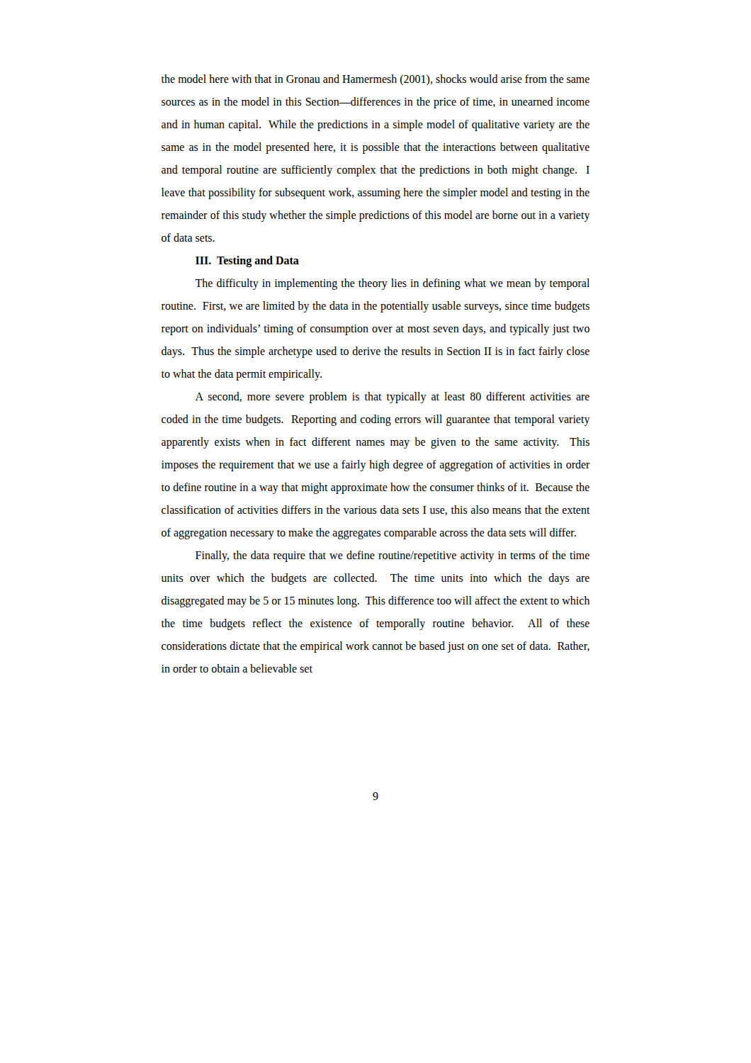the model here with that in Gronau and Hamermesh (2001), shocks would arise from the same sources as in the model in this Section—differences in the price of time, in unearned income and in human capital. While the predictions in a simple model of qualitative variety are the same as in the model presented here, it is possible that the interactions between qualitative and temporal routine are sufficiently complex that the predictions in both might change. I leave that possibility for subsequent work, assuming here the simpler model and testing in the remainder of this study whether the simple predictions of this model are borne out in a variety of data sets.
III. Testing and Data
The difficulty in implementing the theory lies in defining what we mean by temporal routine. First, we are limited by the data in the potentially usable surveys, since time budgets report on individuals’ timing of consumption over at most seven days, and typically just two days. Thus the simple archetype used to derive the results in Section II is in fact fairly close to what the data permit empirically.
A second, more severe problem is that typically at least 80 different activities are coded in the time budgets. Reporting and coding errors will guarantee that temporal variety apparently exists when in fact different names may be given to the same activity. This imposes the requirement that we use a fairly high degree of aggregation of activities in order to define routine in a way that might approximate how the consumer thinks of it. Because the classification of activities differs in the various data sets I use, this also means that the extent of aggregation necessary to make the aggregates comparable across the data sets will differ.
Finally, the data require that we define routine/repetitive activity in terms of the time units over which the budgets are collected. The time units into which the days are disaggregated may be 5 or 15 minutes long. This difference too will affect the extent to which the time budgets reflect the existence of temporally routine behavior. All of these considerations dictate that the empirical work cannot be based just on one set of data. Rather, in order to obtain a believable set
9